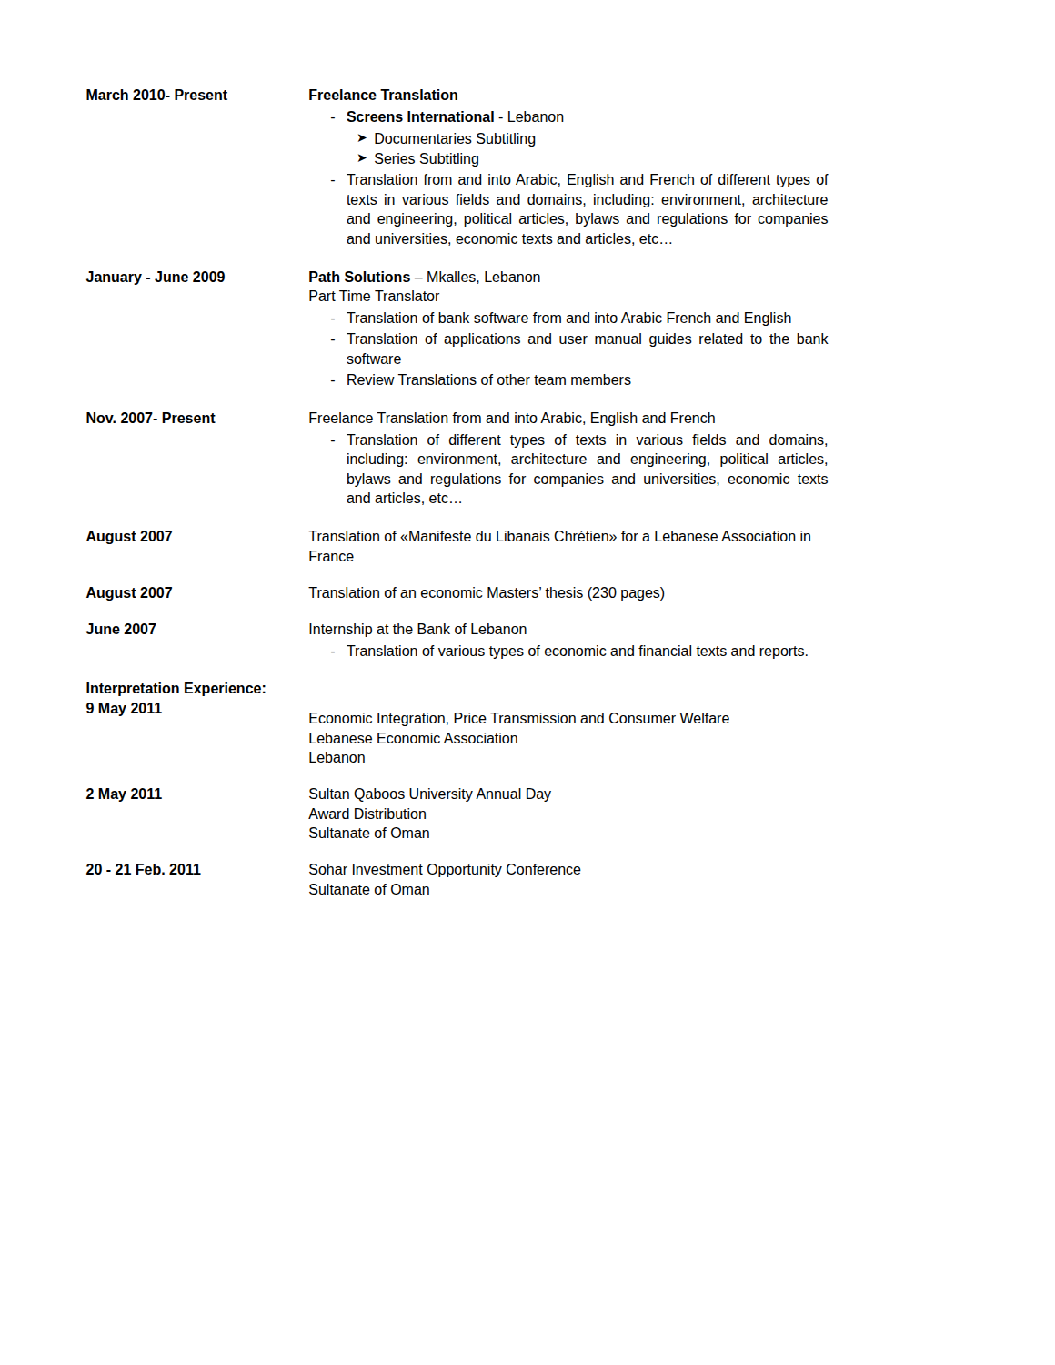| March 2010- Present | Freelance Translation Screens International - Lebanon Documentaries Subtitling Series Subtitling Translation from and into Arabic, English and French of different types of texts in various fields and domains, including: environment, architecture and engineering, political articles, bylaws and regulations for companies and universities, economic texts and articles, etc… |
| January - June 2009 | Path Solutions – Mkalles, Lebanon Part Time Translator Translation of bank software from and into Arabic French and English Translation of applications and user manual guides related to the bank software Review Translations of other team members |
| Nov. 2007- Present | Freelance Translation from and into Arabic, English and French Translation of different types of texts in various fields and domains, including: environment, architecture and engineering, political articles, bylaws and regulations for companies and universities, economic texts and articles, etc… |
| August 2007 | Translation of «Manifeste du Libanais Chrétien» for a Lebanese Association in France |
| August 2007 | Translation of an economic Masters’ thesis (230 pages) |
| June 2007 | Internship at the Bank of Lebanon Translation of various types of economic and financial texts and reports. |
| Interpretation Experience: 9 May 2011 | Economic Integration, Price Transmission and Consumer Welfare Lebanese Economic Association Lebanon |
| 2 May 2011 | Sultan Qaboos University Annual Day Award Distribution Sultanate of Oman |
| 20 - 21 Feb. 2011 | Sohar Investment Opportunity Conference Sultanate of Oman |